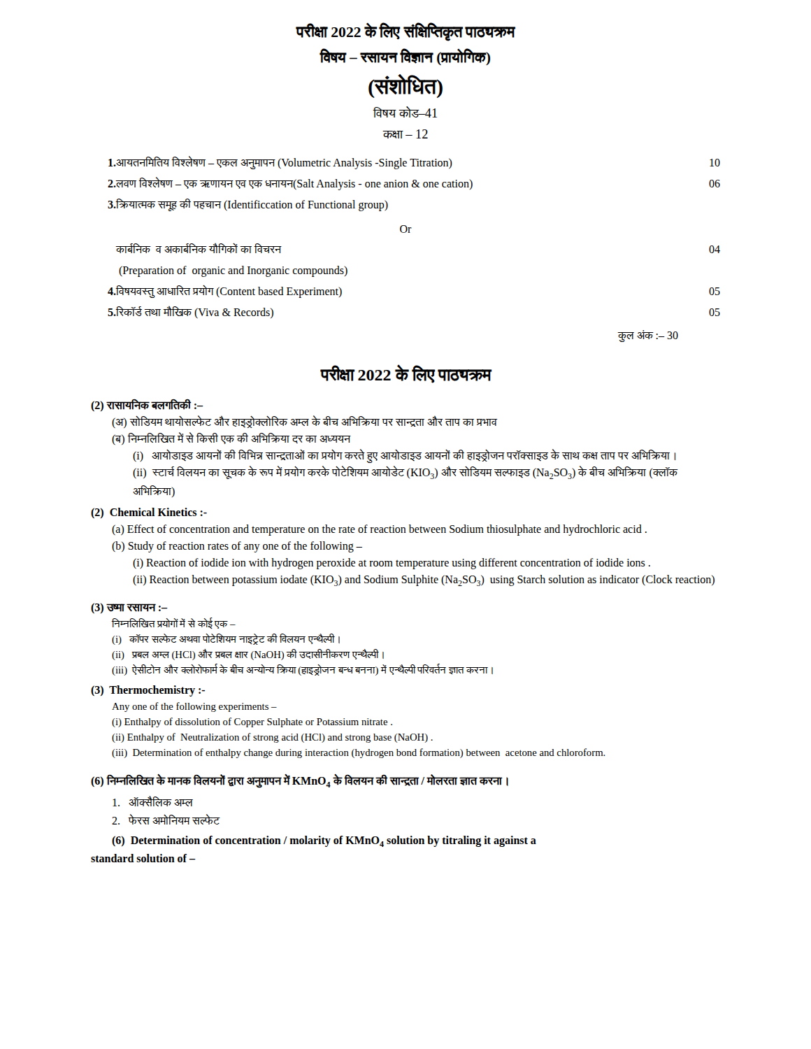परीक्षा 2022 के लिए संक्षिप्तिकृत पाठ्यक्रम
विषय – रसायन विज्ञान (प्रायोगिक)
(संशोधित)
विषय कोड–41
कक्षा – 12
| 1. | आयतनमितिय विश्लेषण – एकल अनुमापन (Volumetric Analysis -Single Titration) | 10 |
| 2. | लवण विश्लेषण – एक ऋणायन एव एक धनायन(Salt Analysis - one anion & one cation) | 06 |
| 3. | क्रियात्मक समूह की पहचान (Identificcation of Functional group) | |
Or
| | कार्बनिक व अकार्बनिक यौगिकों का विचरन | 04 |
| | (Preparation of organic and Inorganic compounds) | |
| 4. | विषयवस्तु आधारित प्रयोग (Content based Experiment) | 05 |
| 5. | रिकॉर्ड तथा मौखिक (Viva & Records) | 05 |
कुल अंक :– 30
परीक्षा 2022 के लिए पाठ्यक्रम
(2) रासायनिक बलगतिकी :–
(अ) सोडियम थायोसल्फेट और हाइड्रोक्लोरिक अम्ल के बीच अभिक्रिया पर सान्द्रता और ताप का प्रभाव
(ब) निम्नलिखित में से किसी एक की अभिक्रिया दर का अध्ययन
(i) आयोडाइड आयनों की विभिन्न सान्द्रताओं का प्रयोग करते हुए आयोडाइड आयनों की हाइड्रोजन परॉक्साइड के साथ कक्ष ताप पर अभिक्रिया।
(ii) स्टार्च विलयन का सूचक के रूप में प्रयोग करके पोटेशियम आयोडेट (KIO3) और सोडियम सल्फाइड (Na2SO3) के बीच अभिक्रिया (क्लॉक अभिक्रिया)
(2) Chemical Kinetics :-
(a) Effect of concentration and temperature on the rate of reaction between Sodium thiosulphate and hydrochloric acid .
(b) Study of reaction rates of any one of the following –
(i) Reaction of iodide ion with hydrogen peroxide at room temperature using different concentration of iodide ions .
(ii) Reaction between potassium iodate (KIO3) and Sodium Sulphite (Na2SO3) using Starch solution as indicator (Clock reaction)
(3) उष्मा रसायन :–
निम्नलिखित प्रयोगों में से कोई एक –
(i) कॉपर सल्फेट अथवा पोटेशियम नाइट्रेट की विलयन एन्थैल्पी।
(ii) प्रबल अम्ल (HCl) और प्रबल क्षार (NaOH) की उदासीनीकरण एन्थैल्पी।
(iii) ऐसीटोन और क्लोरोफार्म के बीच अन्योन्य क्रिया (हाइड्रोजन बन्ध बनना) में एन्थैल्पी परिवर्तन ज्ञात करना।
(3) Thermochemistry :-
Any one of the following experiments –
(i) Enthalpy of dissolution of Copper Sulphate or Potassium nitrate .
(ii) Enthalpy of Neutralization of strong acid (HCl) and strong base (NaOH) .
(iii) Determination of enthalpy change during interaction (hydrogen bond formation) between acetone and chloroform.
(6) निम्नलिखित के मानक विलयनों द्वारा अनुमापन में KMnO4 के विलयन की सान्द्रता / मोलरता ज्ञात करना।
1. ऑक्सैलिक अम्ल
2. फेरस अमोनियम सल्फेट
(6) Determination of concentration / molarity of KMnO4 solution by titraling it against a
standard solution of –